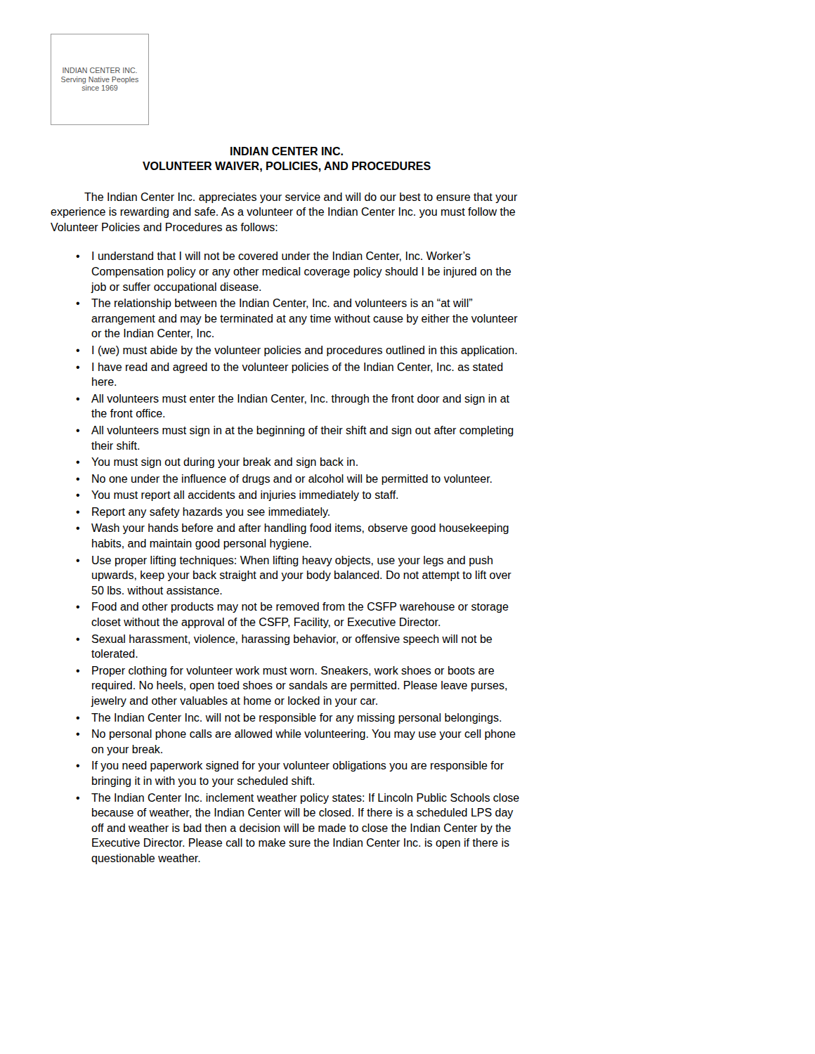INDIAN CENTER INC.
Serving Native Peoples since 1969
INDIAN CENTER INC. VOLUNTEER WAIVER, POLICIES, AND PROCEDURES
The Indian Center Inc. appreciates your service and will do our best to ensure that your experience is rewarding and safe. As a volunteer of the Indian Center Inc. you must follow the Volunteer Policies and Procedures as follows:
I understand that I will not be covered under the Indian Center, Inc. Worker’s Compensation policy or any other medical coverage policy should I be injured on the job or suffer occupational disease.
The relationship between the Indian Center, Inc. and volunteers is an “at will” arrangement and may be terminated at any time without cause by either the volunteer or the Indian Center, Inc.
I (we) must abide by the volunteer policies and procedures outlined in this application.
I have read and agreed to the volunteer policies of the Indian Center, Inc. as stated here.
All volunteers must enter the Indian Center, Inc. through the front door and sign in at the front office.
All volunteers must sign in at the beginning of their shift and sign out after completing their shift.
You must sign out during your break and sign back in.
No one under the influence of drugs and or alcohol will be permitted to volunteer.
You must report all accidents and injuries immediately to staff.
Report any safety hazards you see immediately.
Wash your hands before and after handling food items, observe good housekeeping habits, and maintain good personal hygiene.
Use proper lifting techniques: When lifting heavy objects, use your legs and push upwards, keep your back straight and your body balanced. Do not attempt to lift over 50 lbs. without assistance.
Food and other products may not be removed from the CSFP warehouse or storage closet without the approval of the CSFP, Facility, or Executive Director.
Sexual harassment, violence, harassing behavior, or offensive speech will not be tolerated.
Proper clothing for volunteer work must worn. Sneakers, work shoes or boots are required. No heels, open toed shoes or sandals are permitted. Please leave purses, jewelry and other valuables at home or locked in your car.
The Indian Center Inc. will not be responsible for any missing personal belongings.
No personal phone calls are allowed while volunteering. You may use your cell phone on your break.
If you need paperwork signed for your volunteer obligations you are responsible for bringing it in with you to your scheduled shift.
The Indian Center Inc. inclement weather policy states: If Lincoln Public Schools close because of weather, the Indian Center will be closed. If there is a scheduled LPS day off and weather is bad then a decision will be made to close the Indian Center by the Executive Director. Please call to make sure the Indian Center Inc. is open if there is questionable weather.